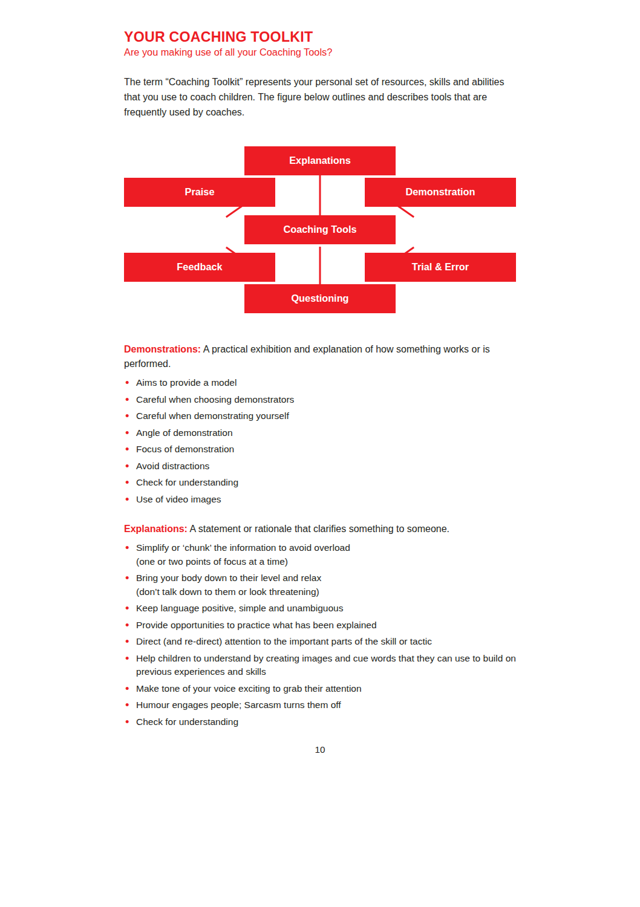Your Coaching Toolkit
Are you making use of all your Coaching Tools?
The term “Coaching Toolkit” represents your personal set of resources, skills and abilities that you use to coach children. The figure below outlines and describes tools that are frequently used by coaches.
Explanations
Praise
Demonstration
Coaching Tools
Feedback
Trial & Error
Questioning
Demonstrations: A practical exhibition and explanation of how something works or is performed.
Aims to provide a model
Careful when choosing demonstrators
Careful when demonstrating yourself
Angle of demonstration
Focus of demonstration
Avoid distractions
Check for understanding
Use of video images
Explanations: A statement or rationale that clarifies something to someone.
Simplify or ‘chunk’ the information to avoid overload(one or two points of focus at a time)
Bring your body down to their level and relax(don’t talk down to them or look threatening)
Keep language positive, simple and unambiguous
Provide opportunities to practice what has been explained
Direct (and re-direct) attention to the important parts of the skill or tactic
Help children to understand by creating images and cue words that they can use to build on previous experiences and skills
Make tone of your voice exciting to grab their attention
Humour engages people; Sarcasm turns them off
Check for understanding
10